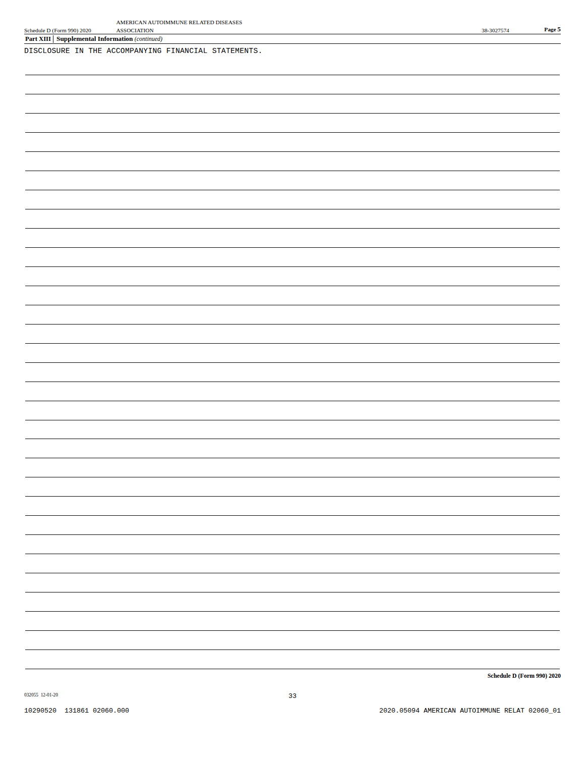| | AMERICAN AUTOIMMUNE RELATED DISEASES | |
| Schedule D (Form 990) 2020 | ASSOCIATION | 38-3027574 | Page 5 |
Part XIII Supplemental Information (continued)
DISCLOSURE IN THE ACCOMPANYING FINANCIAL STATEMENTS.
Schedule D (Form 990) 2020
032055 12-01-20
33
10290520 131861 02060.000 2020.05094 AMERICAN AUTOIMMUNE RELAT 02060_01